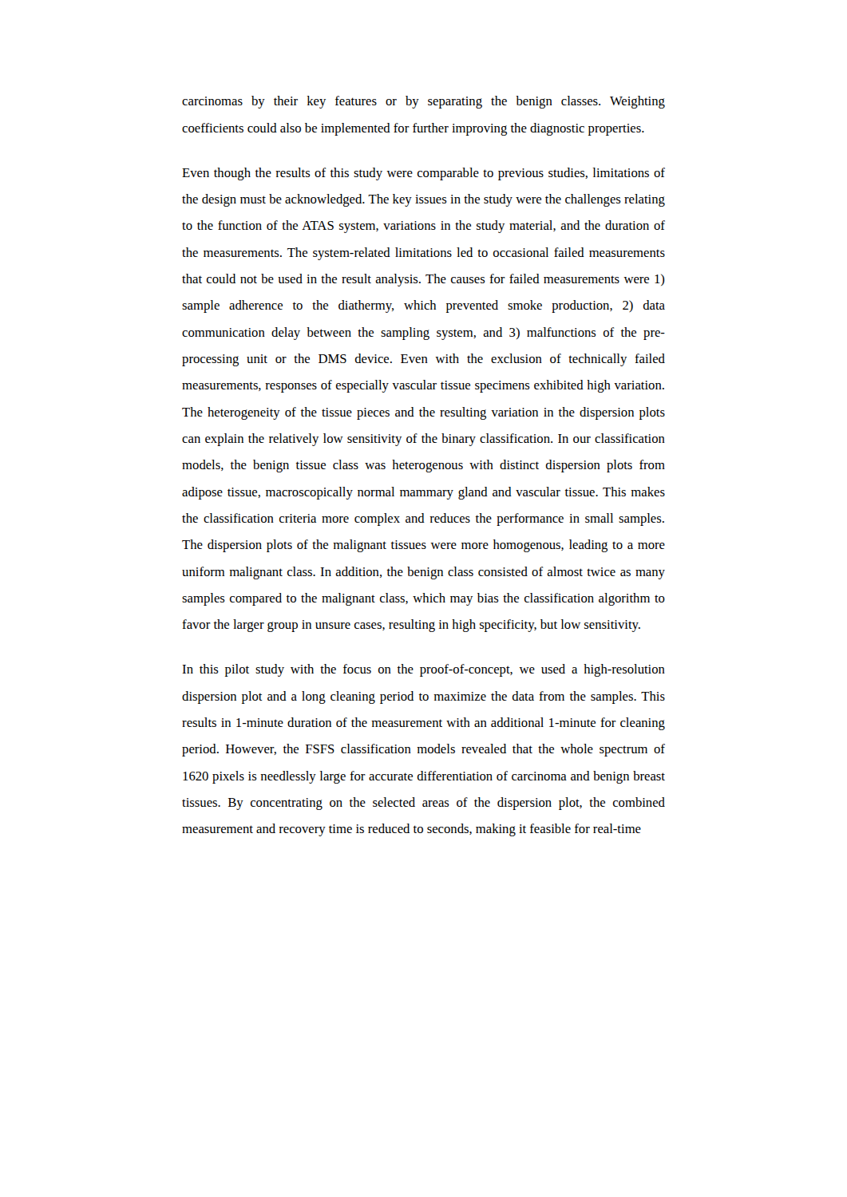carcinomas by their key features or by separating the benign classes. Weighting coefficients could also be implemented for further improving the diagnostic properties.
Even though the results of this study were comparable to previous studies, limitations of the design must be acknowledged. The key issues in the study were the challenges relating to the function of the ATAS system, variations in the study material, and the duration of the measurements. The system-related limitations led to occasional failed measurements that could not be used in the result analysis. The causes for failed measurements were 1) sample adherence to the diathermy, which prevented smoke production, 2) data communication delay between the sampling system, and 3) malfunctions of the pre-processing unit or the DMS device. Even with the exclusion of technically failed measurements, responses of especially vascular tissue specimens exhibited high variation. The heterogeneity of the tissue pieces and the resulting variation in the dispersion plots can explain the relatively low sensitivity of the binary classification. In our classification models, the benign tissue class was heterogenous with distinct dispersion plots from adipose tissue, macroscopically normal mammary gland and vascular tissue. This makes the classification criteria more complex and reduces the performance in small samples. The dispersion plots of the malignant tissues were more homogenous, leading to a more uniform malignant class. In addition, the benign class consisted of almost twice as many samples compared to the malignant class, which may bias the classification algorithm to favor the larger group in unsure cases, resulting in high specificity, but low sensitivity.
In this pilot study with the focus on the proof-of-concept, we used a high-resolution dispersion plot and a long cleaning period to maximize the data from the samples. This results in 1-minute duration of the measurement with an additional 1-minute for cleaning period. However, the FSFS classification models revealed that the whole spectrum of 1620 pixels is needlessly large for accurate differentiation of carcinoma and benign breast tissues. By concentrating on the selected areas of the dispersion plot, the combined measurement and recovery time is reduced to seconds, making it feasible for real-time